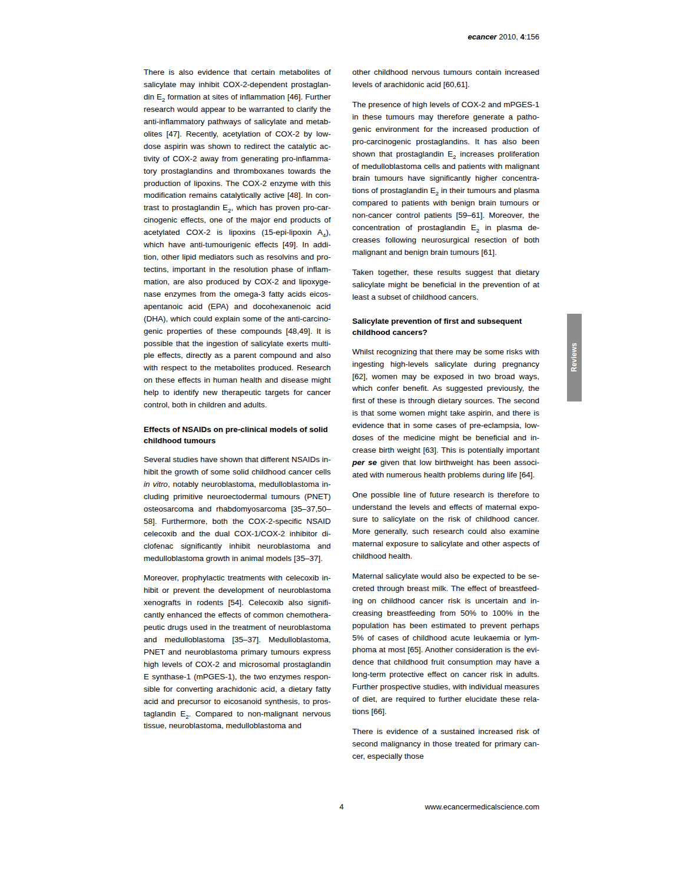ecancer 2010, 4:156
There is also evidence that certain metabolites of salicylate may inhibit COX-2-dependent prostaglandin E2 formation at sites of inflammation [46]. Further research would appear to be warranted to clarify the anti-inflammatory pathways of salicylate and metabolites [47]. Recently, acetylation of COX-2 by low-dose aspirin was shown to redirect the catalytic activity of COX-2 away from generating pro-inflammatory prostaglandins and thromboxanes towards the production of lipoxins. The COX-2 enzyme with this modification remains catalytically active [48]. In contrast to prostaglandin E2, which has proven pro-carcinogenic effects, one of the major end products of acetylated COX-2 is lipoxins (15-epi-lipoxin A4), which have anti-tumourigenic effects [49]. In addition, other lipid mediators such as resolvins and protectins, important in the resolution phase of inflammation, are also produced by COX-2 and lipoxygenase enzymes from the omega-3 fatty acids eicosapentanoic acid (EPA) and docohexanenoic acid (DHA), which could explain some of the anti-carcinogenic properties of these compounds [48,49]. It is possible that the ingestion of salicylate exerts multiple effects, directly as a parent compound and also with respect to the metabolites produced. Research on these effects in human health and disease might help to identify new therapeutic targets for cancer control, both in children and adults.
Effects of NSAIDs on pre-clinical models of solid childhood tumours
Several studies have shown that different NSAIDs inhibit the growth of some solid childhood cancer cells in vitro, notably neuroblastoma, medulloblastoma including primitive neuroectodermal tumours (PNET) osteosarcoma and rhabdomyosarcoma [35–37,50–58]. Furthermore, both the COX-2-specific NSAID celecoxib and the dual COX-1/COX-2 inhibitor diclofenac significantly inhibit neuroblastoma and medulloblastoma growth in animal models [35–37].
Moreover, prophylactic treatments with celecoxib inhibit or prevent the development of neuroblastoma xenografts in rodents [54]. Celecoxib also significantly enhanced the effects of common chemotherapeutic drugs used in the treatment of neuroblastoma and medulloblastoma [35–37]. Medulloblastoma, PNET and neuroblastoma primary tumours express high levels of COX-2 and microsomal prostaglandin E synthase-1 (mPGES-1), the two enzymes responsible for converting arachidonic acid, a dietary fatty acid and precursor to eicosanoid synthesis, to prostaglandin E2. Compared to non-malignant nervous tissue, neuroblastoma, medulloblastoma and
other childhood nervous tumours contain increased levels of arachidonic acid [60,61].
The presence of high levels of COX-2 and mPGES-1 in these tumours may therefore generate a pathogenic environment for the increased production of pro-carcinogenic prostaglandins. It has also been shown that prostaglandin E2 increases proliferation of medulloblastoma cells and patients with malignant brain tumours have significantly higher concentrations of prostaglandin E2 in their tumours and plasma compared to patients with benign brain tumours or non-cancer control patients [59–61]. Moreover, the concentration of prostaglandin E2 in plasma decreases following neurosurgical resection of both malignant and benign brain tumours [61].
Taken together, these results suggest that dietary salicylate might be beneficial in the prevention of at least a subset of childhood cancers.
Salicylate prevention of first and subsequent childhood cancers?
Whilst recognizing that there may be some risks with ingesting high-levels salicylate during pregnancy [62], women may be exposed in two broad ways, which confer benefit. As suggested previously, the first of these is through dietary sources. The second is that some women might take aspirin, and there is evidence that in some cases of pre-eclampsia, low-doses of the medicine might be beneficial and increase birth weight [63]. This is potentially important per se given that low birthweight has been associated with numerous health problems during life [64].
One possible line of future research is therefore to understand the levels and effects of maternal exposure to salicylate on the risk of childhood cancer. More generally, such research could also examine maternal exposure to salicylate and other aspects of childhood health.
Maternal salicylate would also be expected to be secreted through breast milk. The effect of breastfeeding on childhood cancer risk is uncertain and increasing breastfeeding from 50% to 100% in the population has been estimated to prevent perhaps 5% of cases of childhood acute leukaemia or lymphoma at most [65]. Another consideration is the evidence that childhood fruit consumption may have a long-term protective effect on cancer risk in adults. Further prospective studies, with individual measures of diet, are required to further elucidate these relations [66].
There is evidence of a sustained increased risk of second malignancy in those treated for primary cancer, especially those
Reviews
4 www.ecancermedicalscience.com